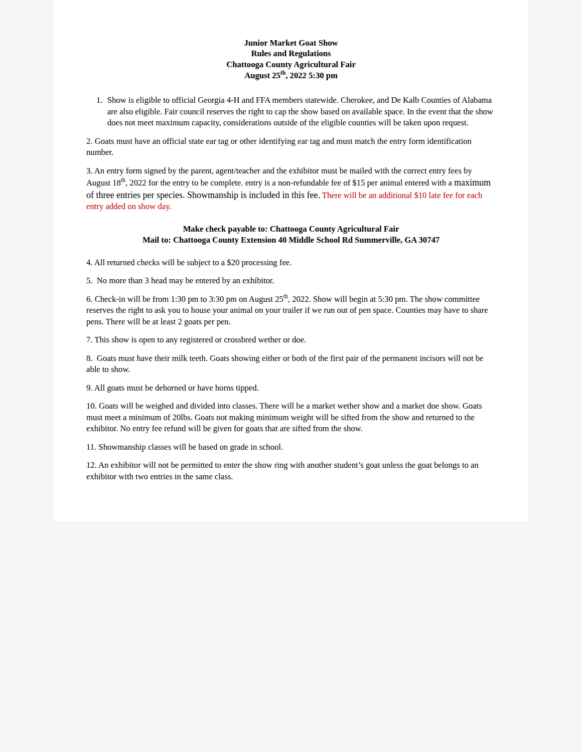Junior Market Goat Show
Rules and Regulations
Chattooga County Agricultural Fair
August 25th, 2022 5:30 pm
Show is eligible to official Georgia 4-H and FFA members statewide. Cherokee, and De Kalb Counties of Alabama are also eligible. Fair council reserves the right to cap the show based on available space. In the event that the show does not meet maximum capacity, considerations outside of the eligible counties will be taken upon request.
2. Goats must have an official state ear tag or other identifying ear tag and must match the entry form identification number.
3. An entry form signed by the parent, agent/teacher and the exhibitor must be mailed with the correct entry fees by August 18th, 2022 for the entry to be complete. entry is a non-refundable fee of $15 per animal entered with a maximum of three entries per species. Showmanship is included in this fee. There will be an additional $10 late fee for each entry added on show day.
Make check payable to: Chattooga County Agricultural Fair
Mail to: Chattooga County Extension 40 Middle School Rd Summerville, GA 30747
4. All returned checks will be subject to a $20 processing fee.
5. No more than 3 head may be entered by an exhibitor.
6. Check-in will be from 1:30 pm to 3:30 pm on August 25th, 2022. Show will begin at 5:30 pm. The show committee reserves the right to ask you to house your animal on your trailer if we run out of pen space. Counties may have to share pens. There will be at least 2 goats per pen.
7. This show is open to any registered or crossbred wether or doe.
8. Goats must have their milk teeth. Goats showing either or both of the first pair of the permanent incisors will not be able to show.
9. All goats must be dehorned or have horns tipped.
10. Goats will be weighed and divided into classes. There will be a market wether show and a market doe show. Goats must meet a minimum of 20lbs. Goats not making minimum weight will be sifted from the show and returned to the exhibitor. No entry fee refund will be given for goats that are sifted from the show.
11. Showmanship classes will be based on grade in school.
12. An exhibitor will not be permitted to enter the show ring with another student’s goat unless the goat belongs to an exhibitor with two entries in the same class.